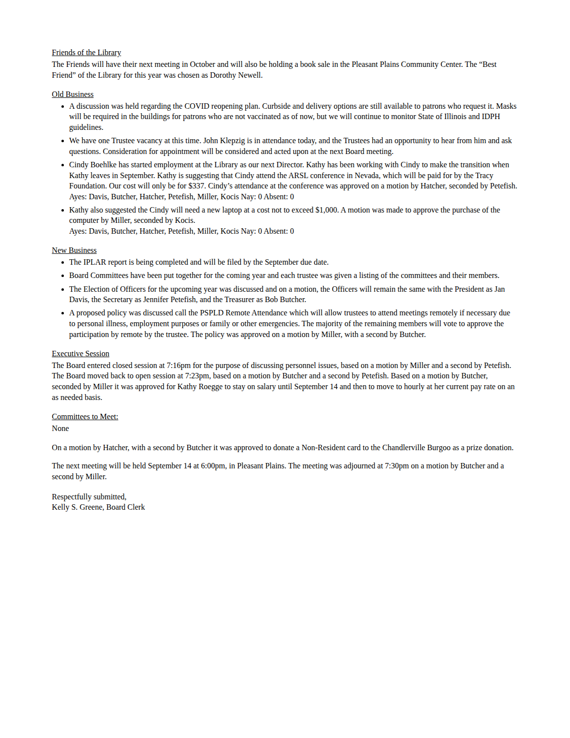Friends of the Library
The Friends will have their next meeting in October and will also be holding a book sale in the Pleasant Plains Community Center. The “Best Friend” of the Library for this year was chosen as Dorothy Newell.
Old Business
A discussion was held regarding the COVID reopening plan. Curbside and delivery options are still available to patrons who request it. Masks will be required in the buildings for patrons who are not vaccinated as of now, but we will continue to monitor State of Illinois and IDPH guidelines.
We have one Trustee vacancy at this time. John Klepzig is in attendance today, and the Trustees had an opportunity to hear from him and ask questions. Consideration for appointment will be considered and acted upon at the next Board meeting.
Cindy Boehlke has started employment at the Library as our next Director. Kathy has been working with Cindy to make the transition when Kathy leaves in September. Kathy is suggesting that Cindy attend the ARSL conference in Nevada, which will be paid for by the Tracy Foundation. Our cost will only be for $337. Cindy’s attendance at the conference was approved on a motion by Hatcher, seconded by Petefish. Ayes: Davis, Butcher, Hatcher, Petefish, Miller, Kocis Nay: 0 Absent: 0
Kathy also suggested the Cindy will need a new laptop at a cost not to exceed $1,000. A motion was made to approve the purchase of the computer by Miller, seconded by Kocis.
Ayes: Davis, Butcher, Hatcher, Petefish, Miller, Kocis Nay: 0 Absent: 0
New Business
The IPLAR report is being completed and will be filed by the September due date.
Board Committees have been put together for the coming year and each trustee was given a listing of the committees and their members.
The Election of Officers for the upcoming year was discussed and on a motion, the Officers will remain the same with the President as Jan Davis, the Secretary as Jennifer Petefish, and the Treasurer as Bob Butcher.
A proposed policy was discussed call the PSPLD Remote Attendance which will allow trustees to attend meetings remotely if necessary due to personal illness, employment purposes or family or other emergencies. The majority of the remaining members will vote to approve the participation by remote by the trustee. The policy was approved on a motion by Miller, with a second by Butcher.
Executive Session
The Board entered closed session at 7:16pm for the purpose of discussing personnel issues, based on a motion by Miller and a second by Petefish. The Board moved back to open session at 7:23pm, based on a motion by Butcher and a second by Petefish. Based on a motion by Butcher, seconded by Miller it was approved for Kathy Roegge to stay on salary until September 14 and then to move to hourly at her current pay rate on an as needed basis.
Committees to Meet:
None
On a motion by Hatcher, with a second by Butcher it was approved to donate a Non-Resident card to the Chandlerville Burgoo as a prize donation.
The next meeting will be held September 14 at 6:00pm, in Pleasant Plains. The meeting was adjourned at 7:30pm on a motion by Butcher and a second by Miller.
Respectfully submitted,
Kelly S. Greene, Board Clerk